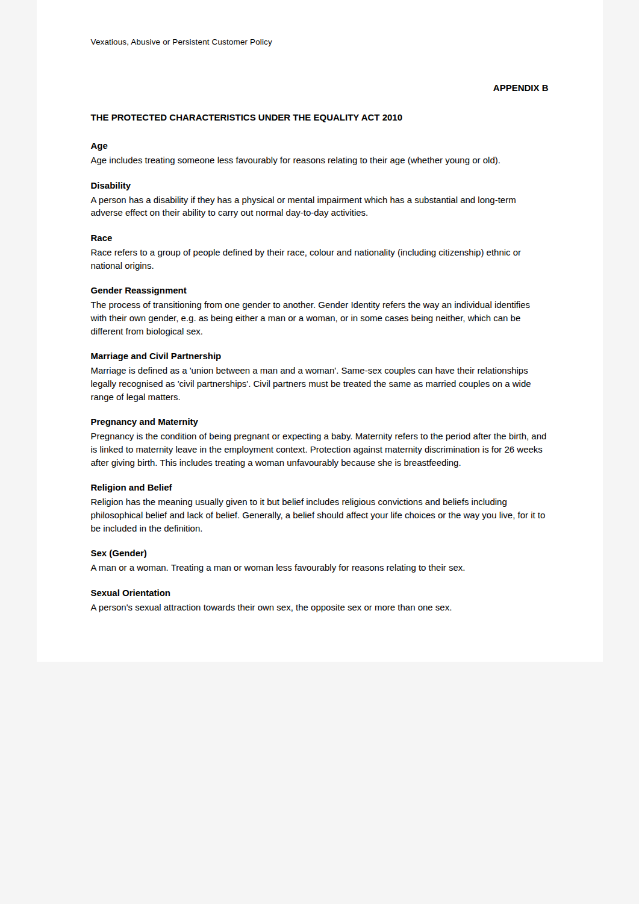Vexatious, Abusive or Persistent Customer Policy
APPENDIX B
THE PROTECTED CHARACTERISTICS UNDER THE EQUALITY ACT 2010
Age
Age includes treating someone less favourably for reasons relating to their age (whether young or old).
Disability
A person has a disability if they has a physical or mental impairment which has a substantial and long-term adverse effect on their ability to carry out normal day-to-day activities.
Race
Race refers to a group of people defined by their race, colour and nationality (including citizenship) ethnic or national origins.
Gender Reassignment
The process of transitioning from one gender to another. Gender Identity refers the way an individual identifies with their own gender, e.g. as being either a man or a woman, or in some cases being neither, which can be different from biological sex.
Marriage and Civil Partnership
Marriage is defined as a 'union between a man and a woman'. Same-sex couples can have their relationships legally recognised as 'civil partnerships'. Civil partners must be treated the same as married couples on a wide range of legal matters.
Pregnancy and Maternity
Pregnancy is the condition of being pregnant or expecting a baby. Maternity refers to the period after the birth, and is linked to maternity leave in the employment context. Protection against maternity discrimination is for 26 weeks after giving birth. This includes treating a woman unfavourably because she is breastfeeding.
Religion and Belief
Religion has the meaning usually given to it but belief includes religious convictions and beliefs including philosophical belief and lack of belief. Generally, a belief should affect your life choices or the way you live, for it to be included in the definition.
Sex (Gender)
A man or a woman. Treating a man or woman less favourably for reasons relating to their sex.
Sexual Orientation
A person's sexual attraction towards their own sex, the opposite sex or more than one sex.